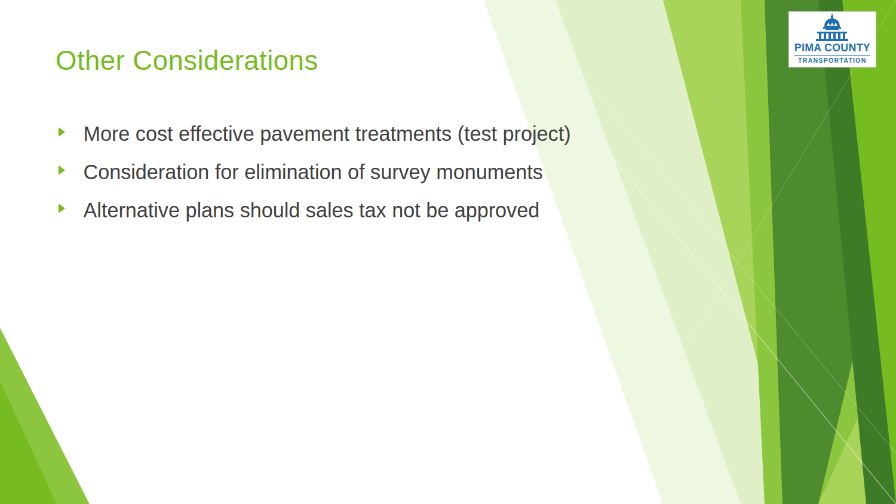PIMA COUNTY
TRANSPORTATION
Other Considerations
More cost effective pavement treatments (test project)
Consideration for elimination of survey monuments
Alternative plans should sales tax not be approved